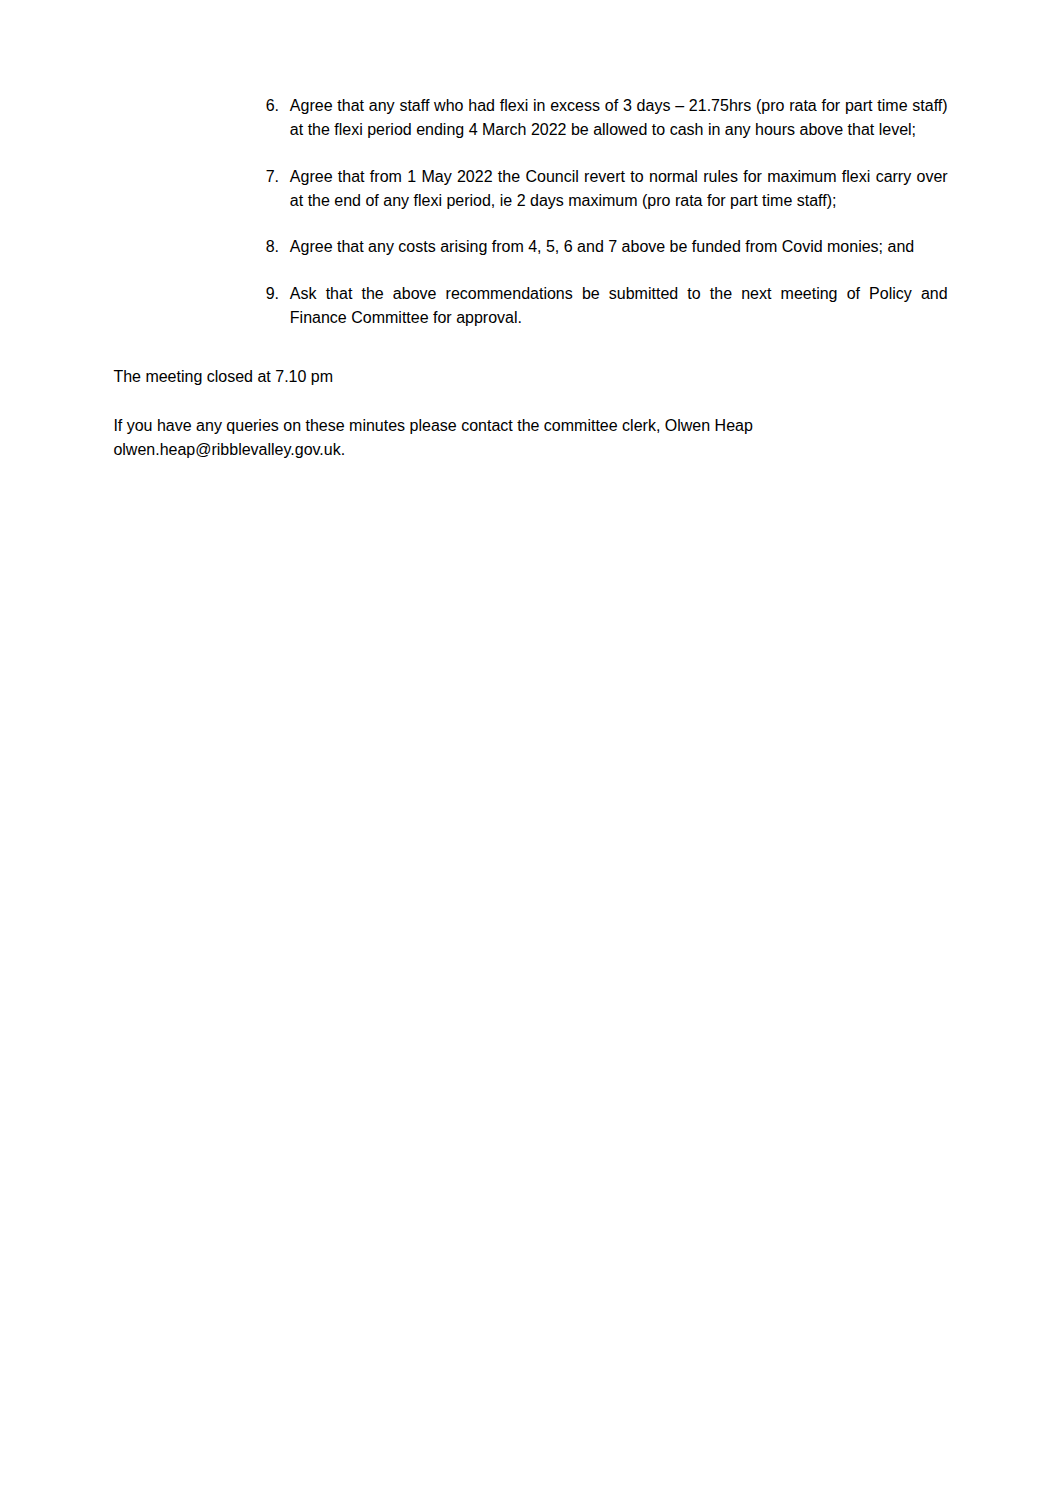Agree that any staff who had flexi in excess of 3 days – 21.75hrs (pro rata for part time staff) at the flexi period ending 4 March 2022 be allowed to cash in any hours above that level;
Agree that from 1 May 2022 the Council revert to normal rules for maximum flexi carry over at the end of any flexi period, ie 2 days maximum (pro rata for part time staff);
Agree that any costs arising from 4, 5, 6 and 7 above be funded from Covid monies; and
Ask that the above recommendations be submitted to the next meeting of Policy and Finance Committee for approval.
The meeting closed at 7.10 pm
If you have any queries on these minutes please contact the committee clerk, Olwen Heap olwen.heap@ribblevalley.gov.uk.